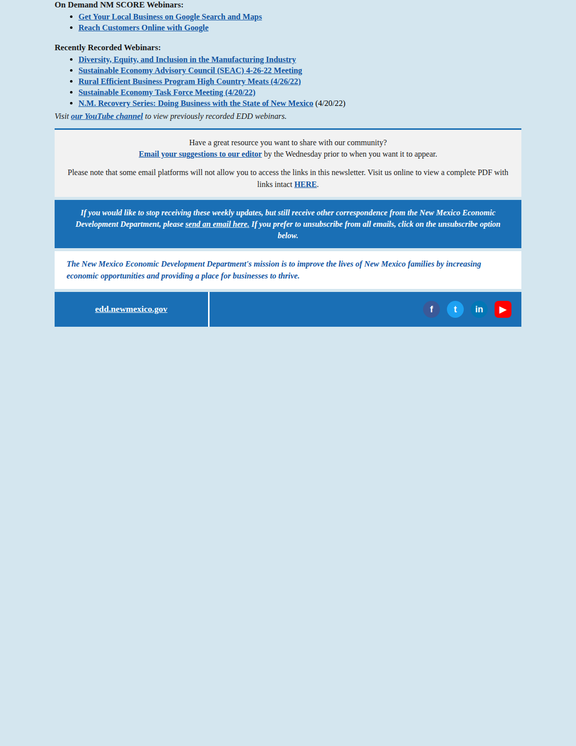On Demand NM SCORE Webinars:
Get Your Local Business on Google Search and Maps
Reach Customers Online with Google
Recently Recorded Webinars:
Diversity, Equity, and Inclusion in the Manufacturing Industry
Sustainable Economy Advisory Council (SEAC) 4-26-22 Meeting
Rural Efficient Business Program High Country Meats (4/26/22)
Sustainable Economy Task Force Meeting (4/20/22)
N.M. Recovery Series: Doing Business with the State of New Mexico (4/20/22)
Visit our YouTube channel to view previously recorded EDD webinars.
Have a great resource you want to share with our community?
Email your suggestions to our editor by the Wednesday prior to when you want it to appear.
Please note that some email platforms will not allow you to access the links in this newsletter. Visit us online to view a complete PDF with links intact HERE.
If you would like to stop receiving these weekly updates, but still receive other correspondence from the New Mexico Economic Development Department, please send an email here. If you prefer to unsubscribe from all emails, click on the unsubscribe option below.
The New Mexico Economic Development Department's mission is to improve the lives of New Mexico families by increasing economic opportunities and providing a place for businesses to thrive.
| edd.newmexico.gov | f t in ▶ |